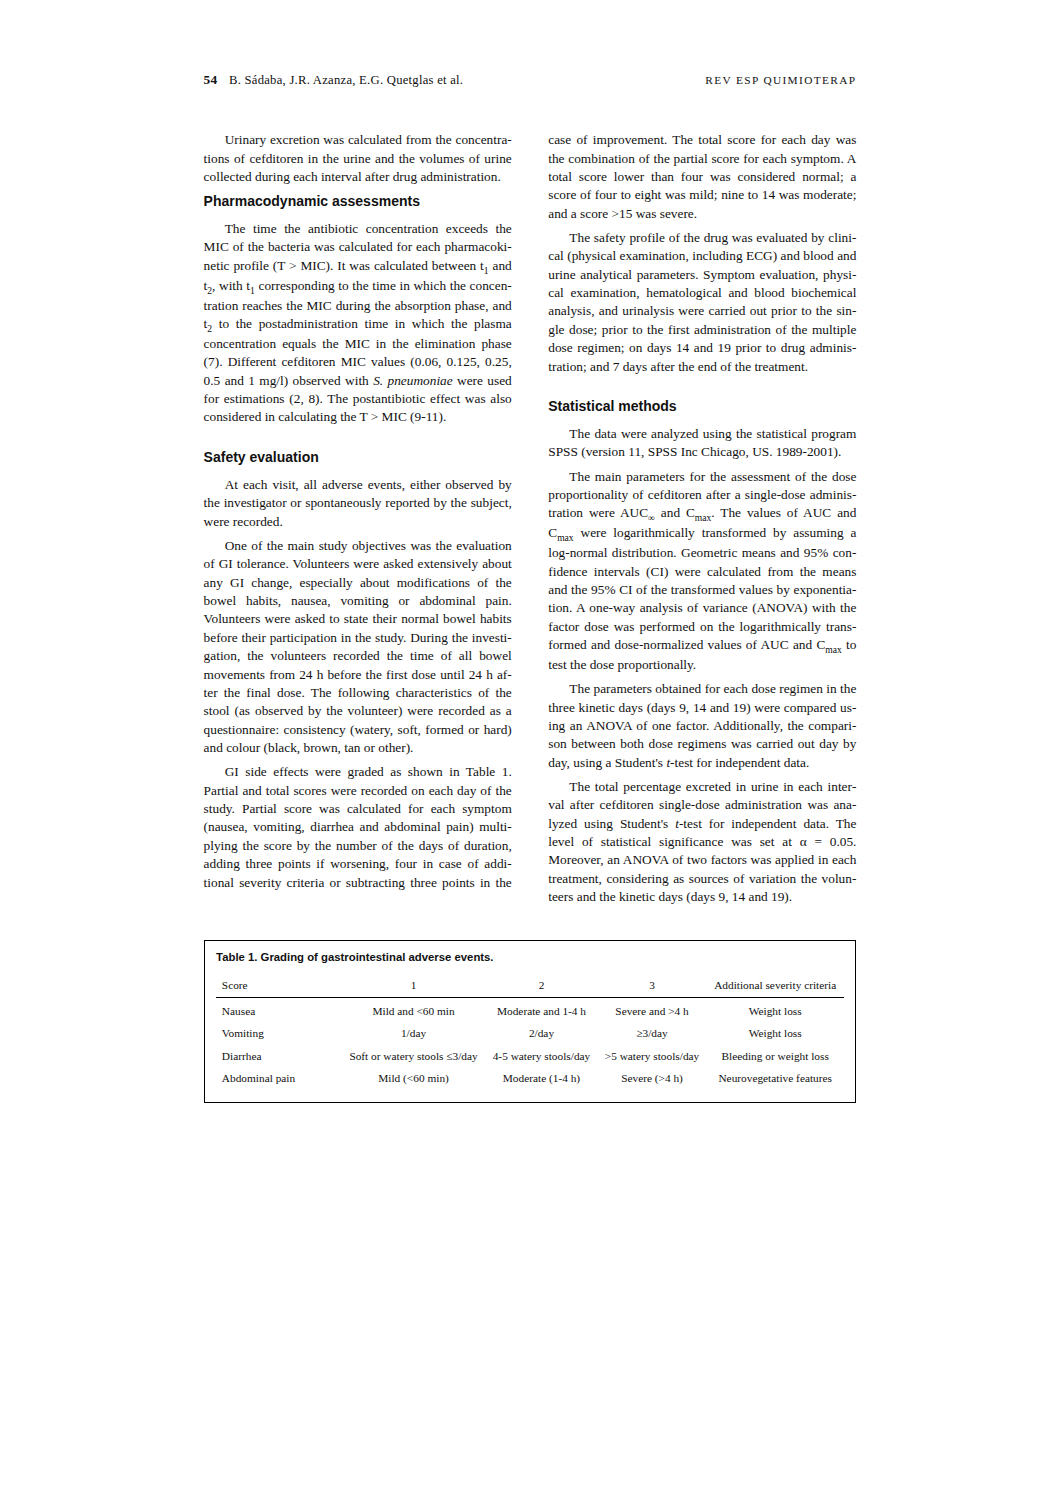54 B. Sádaba, J.R. Azanza, E.G. Quetglas et al.
Rev Esp Quimioterap
Urinary excretion was calculated from the concentrations of cefditoren in the urine and the volumes of urine collected during each interval after drug administration.
Pharmacodynamic assessments
The time the antibiotic concentration exceeds the MIC of the bacteria was calculated for each pharmacokinetic profile (T > MIC). It was calculated between t1 and t2, with t1 corresponding to the time in which the concentration reaches the MIC during the absorption phase, and t2 to the postadministration time in which the plasma concentration equals the MIC in the elimination phase (7). Different cefditoren MIC values (0.06, 0.125, 0.25, 0.5 and 1 mg/l) observed with S. pneumoniae were used for estimations (2, 8). The postantibiotic effect was also considered in calculating the T > MIC (9-11).
Safety evaluation
At each visit, all adverse events, either observed by the investigator or spontaneously reported by the subject, were recorded.
One of the main study objectives was the evaluation of GI tolerance. Volunteers were asked extensively about any GI change, especially about modifications of the bowel habits, nausea, vomiting or abdominal pain. Volunteers were asked to state their normal bowel habits before their participation in the study. During the investigation, the volunteers recorded the time of all bowel movements from 24 h before the first dose until 24 h after the final dose. The following characteristics of the stool (as observed by the volunteer) were recorded as a questionnaire: consistency (watery, soft, formed or hard) and colour (black, brown, tan or other).
GI side effects were graded as shown in Table 1. Partial and total scores were recorded on each day of the study. Partial score was calculated for each symptom (nausea, vomiting, diarrhea and abdominal pain) multiplying the score by the number of the days of duration, adding three points if worsening, four in case of additional severity criteria or subtracting three points in the case of improvement. The total score for each day was the combination of the partial score for each symptom. A total score lower than four was considered normal; a score of four to eight was mild; nine to 14 was moderate; and a score >15 was severe.
The safety profile of the drug was evaluated by clinical (physical examination, including ECG) and blood and urine analytical parameters. Symptom evaluation, physical examination, hematological and blood biochemical analysis, and urinalysis were carried out prior to the single dose; prior to the first administration of the multiple dose regimen; on days 14 and 19 prior to drug administration; and 7 days after the end of the treatment.
Statistical methods
The data were analyzed using the statistical program SPSS (version 11, SPSS Inc Chicago, US. 1989-2001).
The main parameters for the assessment of the dose proportionality of cefditoren after a single-dose administration were AUC∞ and Cmax. The values of AUC and Cmax were logarithmically transformed by assuming a log-normal distribution. Geometric means and 95% confidence intervals (CI) were calculated from the means and the 95% CI of the transformed values by exponentiation. A one-way analysis of variance (ANOVA) with the factor dose was performed on the logarithmically transformed and dose-normalized values of AUC and Cmax to test the dose proportionally.
The parameters obtained for each dose regimen in the three kinetic days (days 9, 14 and 19) were compared using an ANOVA of one factor. Additionally, the comparison between both dose regimens was carried out day by day, using a Student's t-test for independent data.
The total percentage excreted in urine in each interval after cefditoren single-dose administration was analyzed using Student's t-test for independent data. The level of statistical significance was set at α = 0.05. Moreover, an ANOVA of two factors was applied in each treatment, considering as sources of variation the volunteers and the kinetic days (days 9, 14 and 19).
Table 1. Grading of gastrointestinal adverse events.
| Score | 1 | 2 | 3 | Additional severity criteria |
| --- | --- | --- | --- | --- |
| Nausea | Mild and <60 min | Moderate and 1-4 h | Severe and >4 h | Weight loss |
| Vomiting | 1/day | 2/day | ≥3/day | Weight loss |
| Diarrhea | Soft or watery stools ≤3/day | 4-5 watery stools/day | >5 watery stools/day | Bleeding or weight loss |
| Abdominal pain | Mild (<60 min) | Moderate (1-4 h) | Severe (>4 h) | Neurovegetative features |